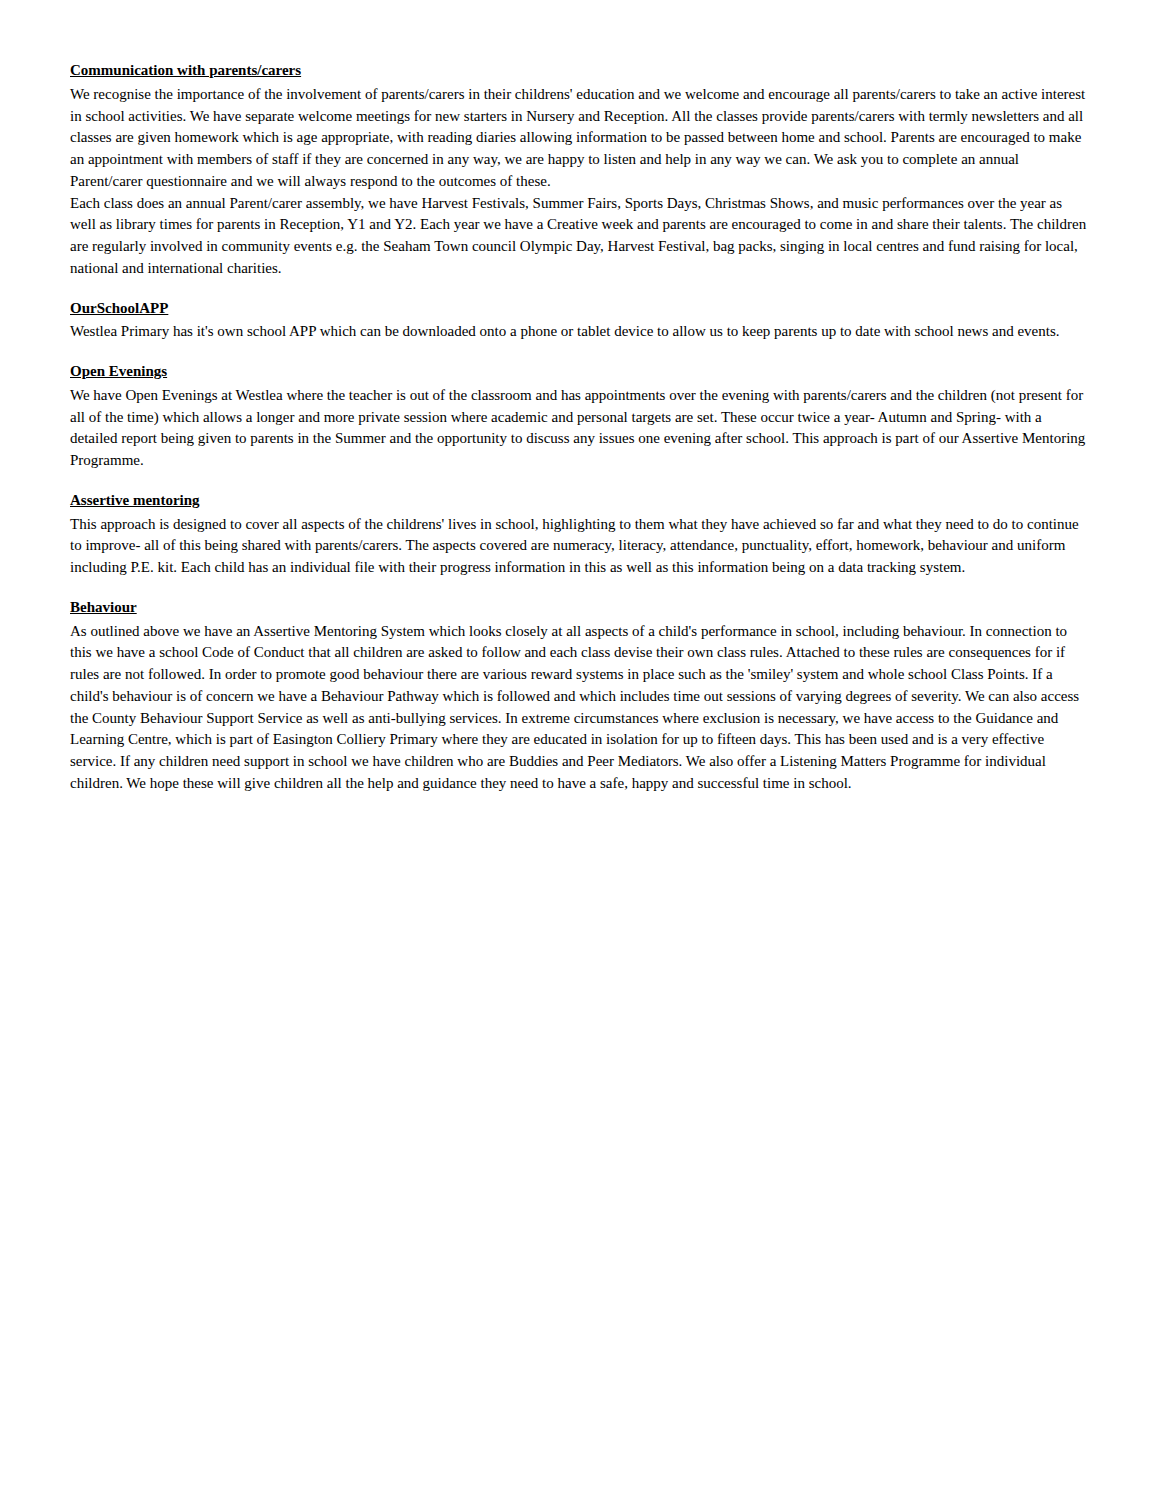Communication with parents/carers
We recognise the importance of the involvement of parents/carers in their childrens' education and we welcome and encourage all parents/carers to take an active interest in school activities. We have separate welcome meetings for new starters in Nursery and Reception. All the classes provide parents/carers with termly newsletters and all classes are given homework which is age appropriate, with reading diaries allowing information to be passed between home and school. Parents are encouraged to make an appointment with members of staff if they are concerned in any way, we are happy to listen and help in any way we can. We ask you to complete an annual Parent/carer questionnaire and we will always respond to the outcomes of these.
Each class does an annual Parent/carer assembly, we have Harvest Festivals, Summer Fairs, Sports Days, Christmas Shows, and music performances over the year as well as library times for parents in Reception, Y1 and Y2. Each year we have a Creative week and parents are encouraged to come in and share their talents. The children are regularly involved in community events e.g. the Seaham Town council Olympic Day, Harvest Festival, bag packs, singing in local centres and fund raising for local, national and international charities.
OurSchoolAPP
Westlea Primary has it's own school APP which can be downloaded onto a phone or tablet device to allow us to keep parents up to date with school news and events.
Open Evenings
We have Open Evenings at Westlea where the teacher is out of the classroom and has appointments over the evening with parents/carers and the children (not present for all of the time) which allows a longer and more private session where academic and personal targets are set. These occur twice a year- Autumn and Spring- with a detailed report being given to parents in the Summer and the opportunity to discuss any issues one evening after school. This approach is part of our Assertive Mentoring Programme.
Assertive mentoring
This approach is designed to cover all aspects of the childrens' lives in school, highlighting to them what they have achieved so far and what they need to do to continue to improve- all of this being shared with parents/carers. The aspects covered are numeracy, literacy, attendance, punctuality, effort, homework, behaviour and uniform including P.E. kit. Each child has an individual file with their progress information in this as well as this information being on a data tracking system.
Behaviour
As outlined above we have an Assertive Mentoring System which looks closely at all aspects of a child's performance in school, including behaviour. In connection to this we have a school Code of Conduct that all children are asked to follow and each class devise their own class rules. Attached to these rules are consequences for if rules are not followed. In order to promote good behaviour there are various reward systems in place such as the 'smiley' system and whole school Class Points. If a child's behaviour is of concern we have a Behaviour Pathway which is followed and which includes time out sessions of varying degrees of severity. We can also access the County Behaviour Support Service as well as anti-bullying services. In extreme circumstances where exclusion is necessary, we have access to the Guidance and Learning Centre, which is part of Easington Colliery Primary where they are educated in isolation for up to fifteen days. This has been used and is a very effective service. If any children need support in school we have children who are Buddies and Peer Mediators. We also offer a Listening Matters Programme for individual children. We hope these will give children all the help and guidance they need to have a safe, happy and successful time in school.